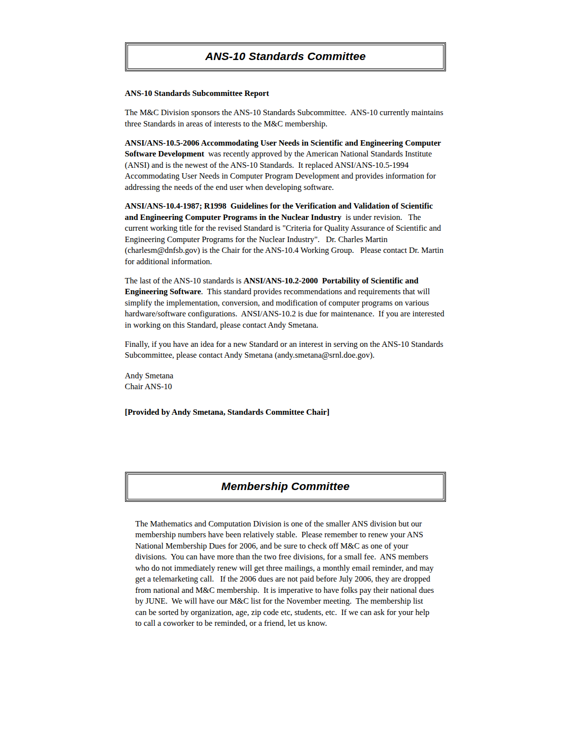ANS-10 Standards Committee
ANS-10 Standards Subcommittee Report
The M&C Division sponsors the ANS-10 Standards Subcommittee. ANS-10 currently maintains three Standards in areas of interests to the M&C membership.
ANSI/ANS-10.5-2006 Accommodating User Needs in Scientific and Engineering Computer Software Development was recently approved by the American National Standards Institute (ANSI) and is the newest of the ANS-10 Standards. It replaced ANSI/ANS-10.5-1994 Accommodating User Needs in Computer Program Development and provides information for addressing the needs of the end user when developing software.
ANSI/ANS-10.4-1987; R1998 Guidelines for the Verification and Validation of Scientific and Engineering Computer Programs in the Nuclear Industry is under revision. The current working title for the revised Standard is "Criteria for Quality Assurance of Scientific and Engineering Computer Programs for the Nuclear Industry". Dr. Charles Martin (charlesm@dnfsb.gov) is the Chair for the ANS-10.4 Working Group. Please contact Dr. Martin for additional information.
The last of the ANS-10 standards is ANSI/ANS-10.2-2000 Portability of Scientific and Engineering Software. This standard provides recommendations and requirements that will simplify the implementation, conversion, and modification of computer programs on various hardware/software configurations. ANSI/ANS-10.2 is due for maintenance. If you are interested in working on this Standard, please contact Andy Smetana.
Finally, if you have an idea for a new Standard or an interest in serving on the ANS-10 Standards Subcommittee, please contact Andy Smetana (andy.smetana@srnl.doe.gov).
Andy Smetana
Chair ANS-10
[Provided by Andy Smetana, Standards Committee Chair]
Membership Committee
The Mathematics and Computation Division is one of the smaller ANS division but our membership numbers have been relatively stable. Please remember to renew your ANS National Membership Dues for 2006, and be sure to check off M&C as one of your divisions. You can have more than the two free divisions, for a small fee. ANS members who do not immediately renew will get three mailings, a monthly email reminder, and may get a telemarketing call. If the 2006 dues are not paid before July 2006, they are dropped from national and M&C membership. It is imperative to have folks pay their national dues by JUNE. We will have our M&C list for the November meeting. The membership list can be sorted by organization, age, zip code etc, students, etc. If we can ask for your help to call a coworker to be reminded, or a friend, let us know.